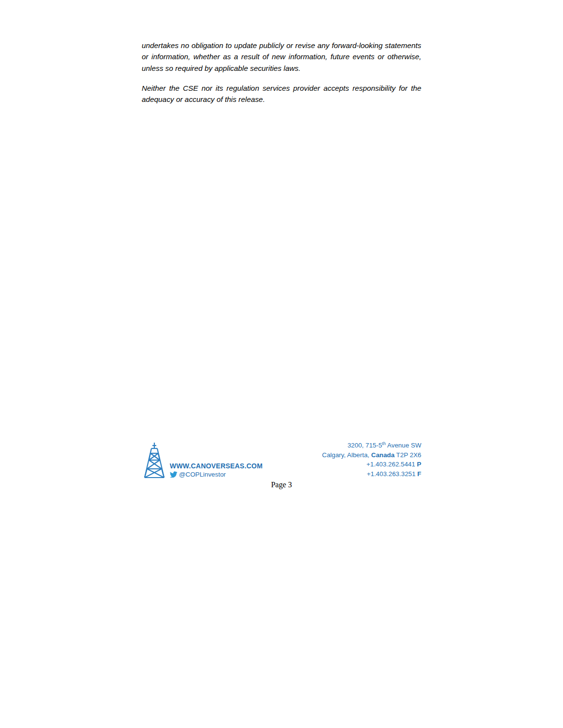undertakes no obligation to update publicly or revise any forward-looking statements or information, whether as a result of new information, future events or otherwise, unless so required by applicable securities laws.
Neither the CSE nor its regulation services provider accepts responsibility for the adequacy or accuracy of this release.
WWW.CANOVERSEAS.COM
@COPLinvestor
3200, 715-5th Avenue SW
Calgary, Alberta, Canada T2P 2X6
+1.403.262.5441 P
+1.403.263.3251 F
Page 3